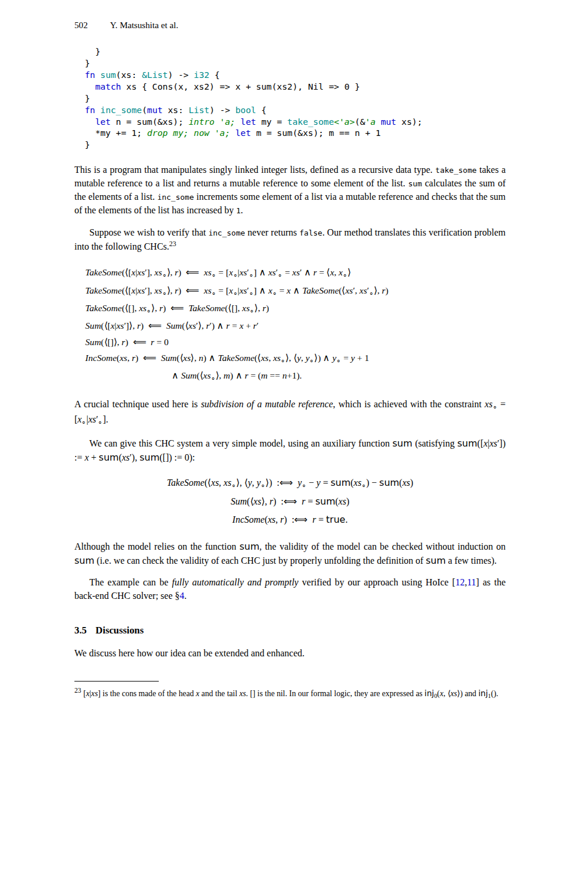502 Y. Matsushita et al.
  }
}
fn sum(xs: &List) -> i32 {
  match xs { Cons(x, xs2) => x + sum(xs2), Nil => 0 }
}
fn inc_some(mut xs: List) -> bool {
  let n = sum(&xs); intro 'a; let my = take_some<'a>(&'a mut xs);
  *my += 1; drop my; now 'a; let m = sum(&xs); m == n + 1
}
This is a program that manipulates singly linked integer lists, defined as a recursive data type. take_some takes a mutable reference to a list and returns a mutable reference to some element of the list. sum calculates the sum of the elements of a list. inc_some increments some element of a list via a mutable reference and checks that the sum of the elements of the list has increased by 1.
Suppose we wish to verify that inc_some never returns false. Our method translates this verification problem into the following CHCs.23
TakeSome(⟨[x|xs′], xs∘⟩, r) ⟸ xs∘ = [x∘|xs′∘] ∧ xs′∘ = xs′ ∧ r = ⟨x, x∘⟩
TakeSome(⟨[x|xs′], xs∘⟩, r) ⟸ xs∘ = [x∘|xs′∘] ∧ x∘ = x ∧ TakeSome(⟨xs′, xs′∘⟩, r)
TakeSome(⟨[], xs∘⟩, r) ⟸ TakeSome(⟨[], xs∘⟩, r)
Sum(⟨[x|xs′]⟩, r) ⟸ Sum(⟨xs′⟩, r′) ∧ r = x + r′
Sum(⟨[]⟩, r) ⟸ r = 0
IncSome(xs, r) ⟸ Sum(⟨xs⟩, n) ∧ TakeSome(⟨xs, xs∘⟩, ⟨y, y∘⟩) ∧ y∘ = y + 1 ∧ Sum(⟨xs∘⟩, m) ∧ r = (m == n+1).
A crucial technique used here is subdivision of a mutable reference, which is achieved with the constraint xs∘ = [x∘|xs′∘].
We can give this CHC system a very simple model, using an auxiliary function sum (satisfying sum([x|xs′]) := x + sum(xs′), sum([]) := 0):
TakeSome(⟨xs, xs∘⟩, ⟨y, y∘⟩) :⟺ y∘ − y = sum(xs∘) − sum(xs)
Sum(⟨xs⟩, r) :⟺ r = sum(xs)
IncSome(xs, r) :⟺ r = true.
Although the model relies on the function sum, the validity of the model can be checked without induction on sum (i.e. we can check the validity of each CHC just by properly unfolding the definition of sum a few times).
The example can be fully automatically and promptly verified by our approach using HoIce [12,11] as the back-end CHC solver; see §4.
3.5 Discussions
We discuss here how our idea can be extended and enhanced.
23 [x|xs] is the cons made of the head x and the tail xs. [] is the nil. In our formal logic, they are expressed as inj0(x, ⟨xs⟩) and inj1().